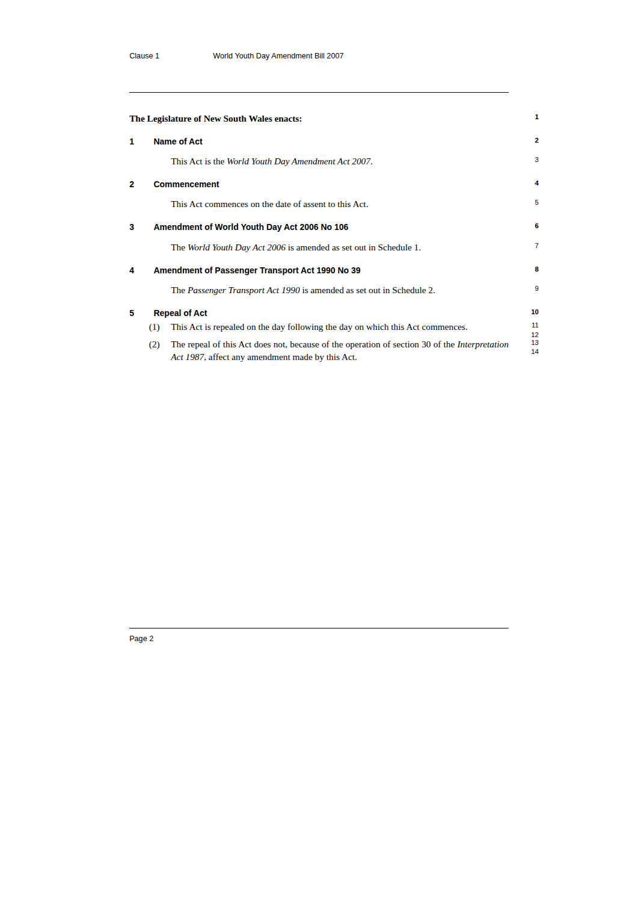Clause 1 World Youth Day Amendment Bill 2007
The Legislature of New South Wales enacts:1
1 Name of Act 2
This Act is the World Youth Day Amendment Act 2007.3
2 Commencement 4
This Act commences on the date of assent to this Act.5
3 Amendment of World Youth Day Act 2006 No 1066
The World Youth Day Act 2006 is amended as set out in Schedule 1.7
4 Amendment of Passenger Transport Act 1990 No 398
The Passenger Transport Act 1990 is amended as set out in Schedule 2.9
5 Repeal of Act 10
(1) This Act is repealed on the day following the day on which this Act commences. 11
12
(2) The repeal of this Act does not, because of the operation of section 30 of the Interpretation Act 1987, affect any amendment made by this Act. 13
14
Page 2